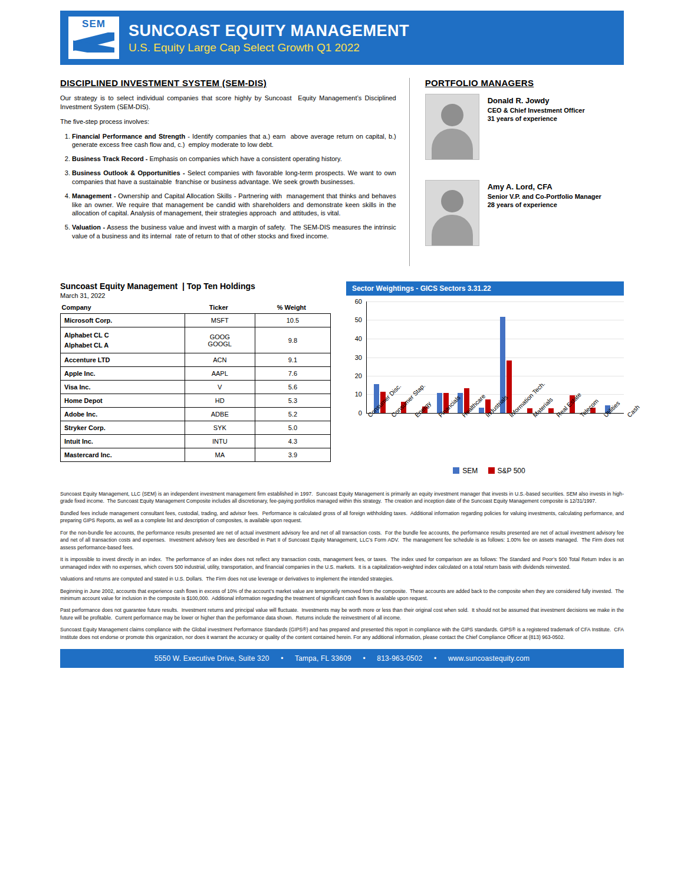SEM
SUNCOAST EQUITY MANAGEMENT
U.S. Equity Large Cap Select Growth Q1 2022
DISCIPLINED INVESTMENT SYSTEM (SEM-DIS)
Our strategy is to select individual companies that score highly by Suncoast Equity Management’s Disciplined Investment System (SEM-DIS).
The five-step process involves:
Financial Performance and Strength - Identify companies that a.) earn above average return on capital, b.) generate excess free cash flow and, c.) employ moderate to low debt.
Business Track Record - Emphasis on companies which have a consistent operating history.
Business Outlook & Opportunities - Select companies with favorable long-term prospects. We want to own companies that have a sustainable franchise or business advantage. We seek growth businesses.
Management - Ownership and Capital Allocation Skills - Partnering with management that thinks and behaves like an owner. We require that management be candid with shareholders and demonstrate keen skills in the allocation of capital. Analysis of management, their strategies approach and attitudes, is vital.
Valuation - Assess the business value and invest with a margin of safety. The SEM-DIS measures the intrinsic value of a business and its internal rate of return to that of other stocks and fixed income.
PORTFOLIO MANAGERS
Donald R. Jowdy
CEO & Chief Investment Officer
31 years of experience
Amy A. Lord, CFA
Senior V.P. and Co-Portfolio Manager
28 years of experience
Suncoast Equity Management | Top Ten Holdings
March 31, 2022
| Company | Ticker | % Weight |
| --- | --- | --- |
| Microsoft Corp. | MSFT | 10.5 |
| Alphabet CL C Alphabet CL A | GOOG GOOGL | 9.8 |
| Accenture LTD | ACN | 9.1 |
| Apple Inc. | AAPL | 7.6 |
| Visa Inc. | V | 5.6 |
| Home Depot | HD | 5.3 |
| Adobe Inc. | ADBE | 5.2 |
| Stryker Corp. | SYK | 5.0 |
| Intuit Inc. | INTU | 4.3 |
| Mastercard Inc. | MA | 3.9 |
Sector Weightings - GICS Sectors 3.31.22
60 50 40 30 20 10 0
Consumer Disc. Consumer Stap. Energy Financials Healthcare Industrials Information Tech. Materials Real Estate Telecom Utilities Cash
SEM S&P 500
Suncoast Equity Management, LLC (SEM) is an independent investment management firm established in 1997. Suncoast Equity Management is primarily an equity investment manager that invests in U.S.-based securities. SEM also invests in high-grade fixed income. The Suncoast Equity Management Composite includes all discretionary, fee-paying portfolios managed within this strategy. The creation and inception date of the Suncoast Equity Management composite is 12/31/1997.
Bundled fees include management consultant fees, custodial, trading, and advisor fees. Performance is calculated gross of all foreign withholding taxes. Additional information regarding policies for valuing investments, calculating performance, and preparing GIPS Reports, as well as a complete list and description of composites, is available upon request.
For the non-bundle fee accounts, the performance results presented are net of actual investment advisory fee and net of all transaction costs. For the bundle fee accounts, the performance results presented are net of actual investment advisory fee and net of all transaction costs and expenses. Investment advisory fees are described in Part II of Suncoast Equity Management, LLC’s Form ADV. The management fee schedule is as follows: 1.00% fee on assets managed. The Firm does not assess performance-based fees.
It is impossible to invest directly in an index. The performance of an index does not reflect any transaction costs, management fees, or taxes. The index used for comparison are as follows: The Standard and Poor’s 500 Total Return Index is an unmanaged index with no expenses, which covers 500 industrial, utility, transportation, and financial companies in the U.S. markets. It is a capitalization-weighted index calculated on a total return basis with dividends reinvested.
Valuations and returns are computed and stated in U.S. Dollars. The Firm does not use leverage or derivatives to implement the intended strategies.
Beginning in June 2002, accounts that experience cash flows in excess of 10% of the account’s market value are temporarily removed from the composite. These accounts are added back to the composite when they are considered fully invested. The minimum account value for inclusion in the composite is $100,000. Additional information regarding the treatment of significant cash flows is available upon request.
Past performance does not guarantee future results. Investment returns and principal value will fluctuate. Investments may be worth more or less than their original cost when sold. It should not be assumed that investment decisions we make in the future will be profitable. Current performance may be lower or higher than the performance data shown. Returns include the reinvestment of all income.
Suncoast Equity Management claims compliance with the Global investment Performance Standards (GIPS®) and has prepared and presented this report in compliance with the GIPS standards. GIPS® is a registered trademark of CFA Institute. CFA Institute does not endorse or promote this organization, nor does it warrant the accuracy or quality of the content contained herein. For any additional information, please contact the Chief Compliance Officer at (813) 963-0502.
5550 W. Executive Drive, Suite 320 • Tampa, FL 33609 • 813-963-0502 • www.suncoastequity.com